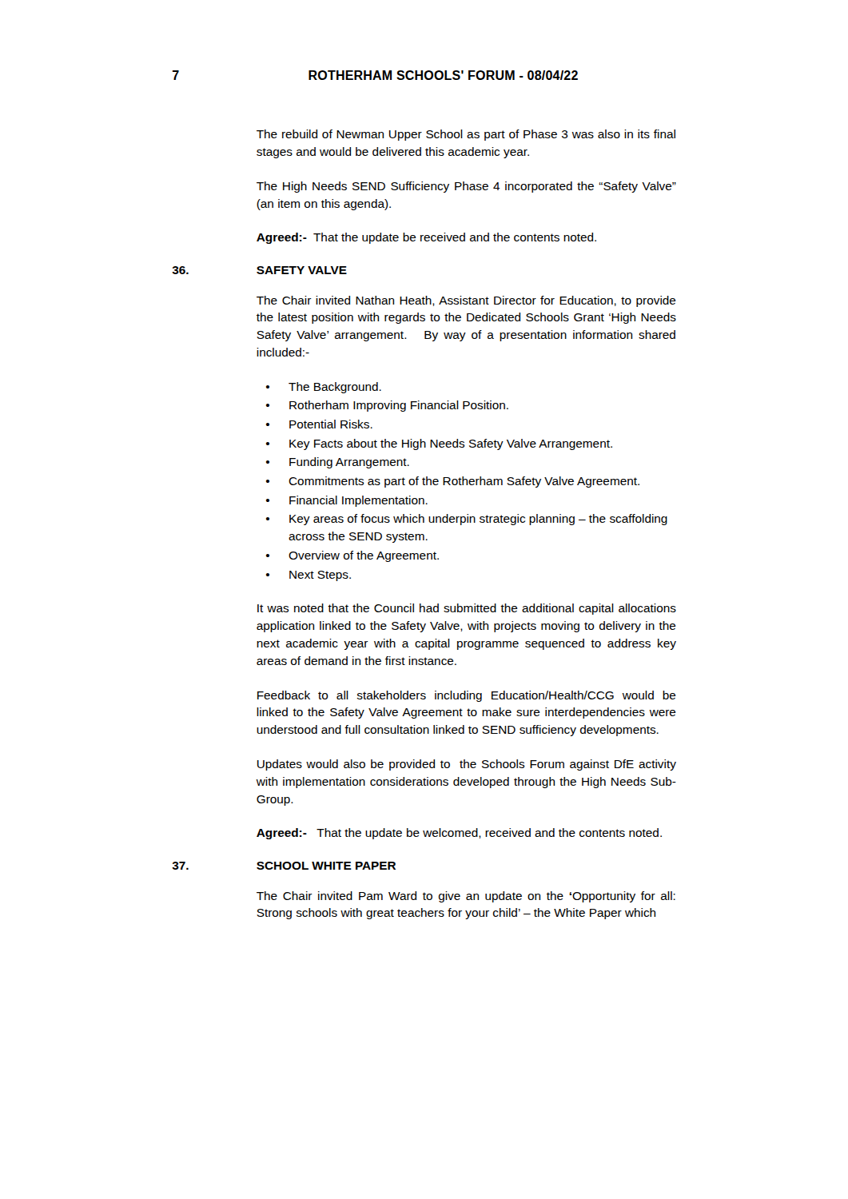7
ROTHERHAM SCHOOLS' FORUM - 08/04/22
The rebuild of Newman Upper School as part of Phase 3 was also in its final stages and would be delivered this academic year.
The High Needs SEND Sufficiency Phase 4 incorporated the “Safety Valve” (an item on this agenda).
Agreed:- That the update be received and the contents noted.
36.
Safety Valve
The Chair invited Nathan Heath, Assistant Director for Education, to provide the latest position with regards to the Dedicated Schools Grant ‘High Needs Safety Valve’ arrangement. By way of a presentation information shared included:-
The Background.
Rotherham Improving Financial Position.
Potential Risks.
Key Facts about the High Needs Safety Valve Arrangement.
Funding Arrangement.
Commitments as part of the Rotherham Safety Valve Agreement.
Financial Implementation.
Key areas of focus which underpin strategic planning – the scaffolding across the SEND system.
Overview of the Agreement.
Next Steps.
It was noted that the Council had submitted the additional capital allocations application linked to the Safety Valve, with projects moving to delivery in the next academic year with a capital programme sequenced to address key areas of demand in the first instance.
Feedback to all stakeholders including Education/Health/CCG would be linked to the Safety Valve Agreement to make sure interdependencies were understood and full consultation linked to SEND sufficiency developments.
Updates would also be provided to the Schools Forum against DfE activity with implementation considerations developed through the High Needs Sub-Group.
Agreed:- That the update be welcomed, received and the contents noted.
37.
School White Paper
The Chair invited Pam Ward to give an update on the ‘Opportunity for all: Strong schools with great teachers for your child’ – the White Paper which